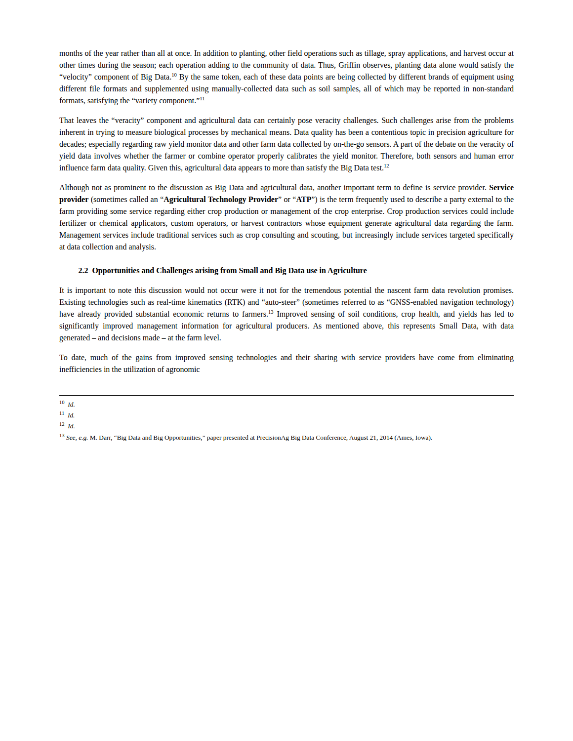months of the year rather than all at once. In addition to planting, other field operations such as tillage, spray applications, and harvest occur at other times during the season; each operation adding to the community of data. Thus, Griffin observes, planting data alone would satisfy the “velocity” component of Big Data.10 By the same token, each of these data points are being collected by different brands of equipment using different file formats and supplemented using manually-collected data such as soil samples, all of which may be reported in non-standard formats, satisfying the “variety component.”11
That leaves the “veracity” component and agricultural data can certainly pose veracity challenges. Such challenges arise from the problems inherent in trying to measure biological processes by mechanical means. Data quality has been a contentious topic in precision agriculture for decades; especially regarding raw yield monitor data and other farm data collected by on-the-go sensors. A part of the debate on the veracity of yield data involves whether the farmer or combine operator properly calibrates the yield monitor. Therefore, both sensors and human error influence farm data quality. Given this, agricultural data appears to more than satisfy the Big Data test.12
Although not as prominent to the discussion as Big Data and agricultural data, another important term to define is service provider. Service provider (sometimes called an “Agricultural Technology Provider” or “ATP”) is the term frequently used to describe a party external to the farm providing some service regarding either crop production or management of the crop enterprise. Crop production services could include fertilizer or chemical applicators, custom operators, or harvest contractors whose equipment generate agricultural data regarding the farm. Management services include traditional services such as crop consulting and scouting, but increasingly include services targeted specifically at data collection and analysis.
2.2 Opportunities and Challenges arising from Small and Big Data use in Agriculture
It is important to note this discussion would not occur were it not for the tremendous potential the nascent farm data revolution promises. Existing technologies such as real-time kinematics (RTK) and “auto-steer” (sometimes referred to as “GNSS-enabled navigation technology) have already provided substantial economic returns to farmers.13 Improved sensing of soil conditions, crop health, and yields has led to significantly improved management information for agricultural producers. As mentioned above, this represents Small Data, with data generated – and decisions made – at the farm level.
To date, much of the gains from improved sensing technologies and their sharing with service providers have come from eliminating inefficiencies in the utilization of agronomic
10 Id.
11 Id.
12 Id.
13 See, e.g. M. Darr, “Big Data and Big Opportunities,” paper presented at PrecisionAg Big Data Conference, August 21, 2014 (Ames, Iowa).